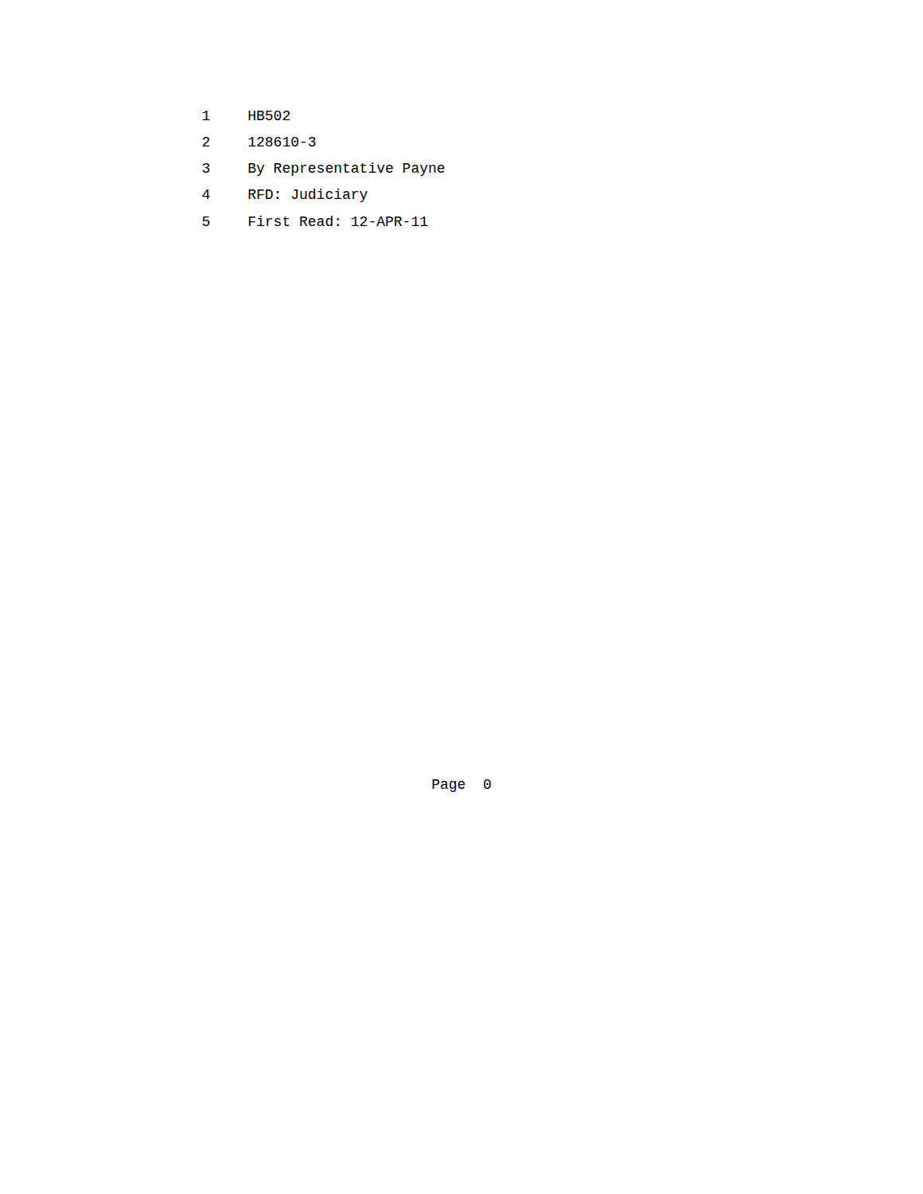1 HB502
2128610-3
3 By Representative Payne
4 RFD: Judiciary
5 First Read: 12-APR-11
Page 0